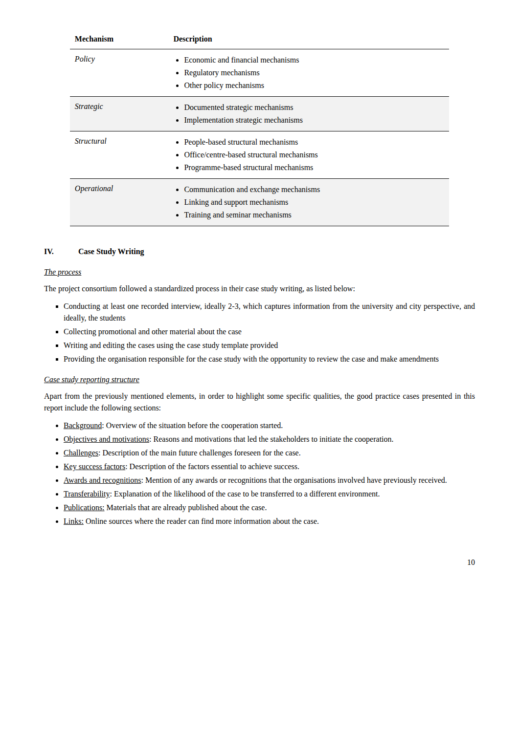| Mechanism | Description |
| --- | --- |
| Policy | Economic and financial mechanisms Regulatory mechanisms Other policy mechanisms |
| Strategic | Documented strategic mechanisms Implementation strategic mechanisms |
| Structural | People-based structural mechanisms Office/centre-based structural mechanisms Programme-based structural mechanisms |
| Operational | Communication and exchange mechanisms Linking and support mechanisms Training and seminar mechanisms |
IV. Case Study Writing
The process
The project consortium followed a standardized process in their case study writing, as listed below:
Conducting at least one recorded interview, ideally 2-3, which captures information from the university and city perspective, and ideally, the students
Collecting promotional and other material about the case
Writing and editing the cases using the case study template provided
Providing the organisation responsible for the case study with the opportunity to review the case and make amendments
Case study reporting structure
Apart from the previously mentioned elements, in order to highlight some specific qualities, the good practice cases presented in this report include the following sections:
Background: Overview of the situation before the cooperation started.
Objectives and motivations: Reasons and motivations that led the stakeholders to initiate the cooperation.
Challenges: Description of the main future challenges foreseen for the case.
Key success factors: Description of the factors essential to achieve success.
Awards and recognitions: Mention of any awards or recognitions that the organisations involved have previously received.
Transferability: Explanation of the likelihood of the case to be transferred to a different environment.
Publications: Materials that are already published about the case.
Links: Online sources where the reader can find more information about the case.
10